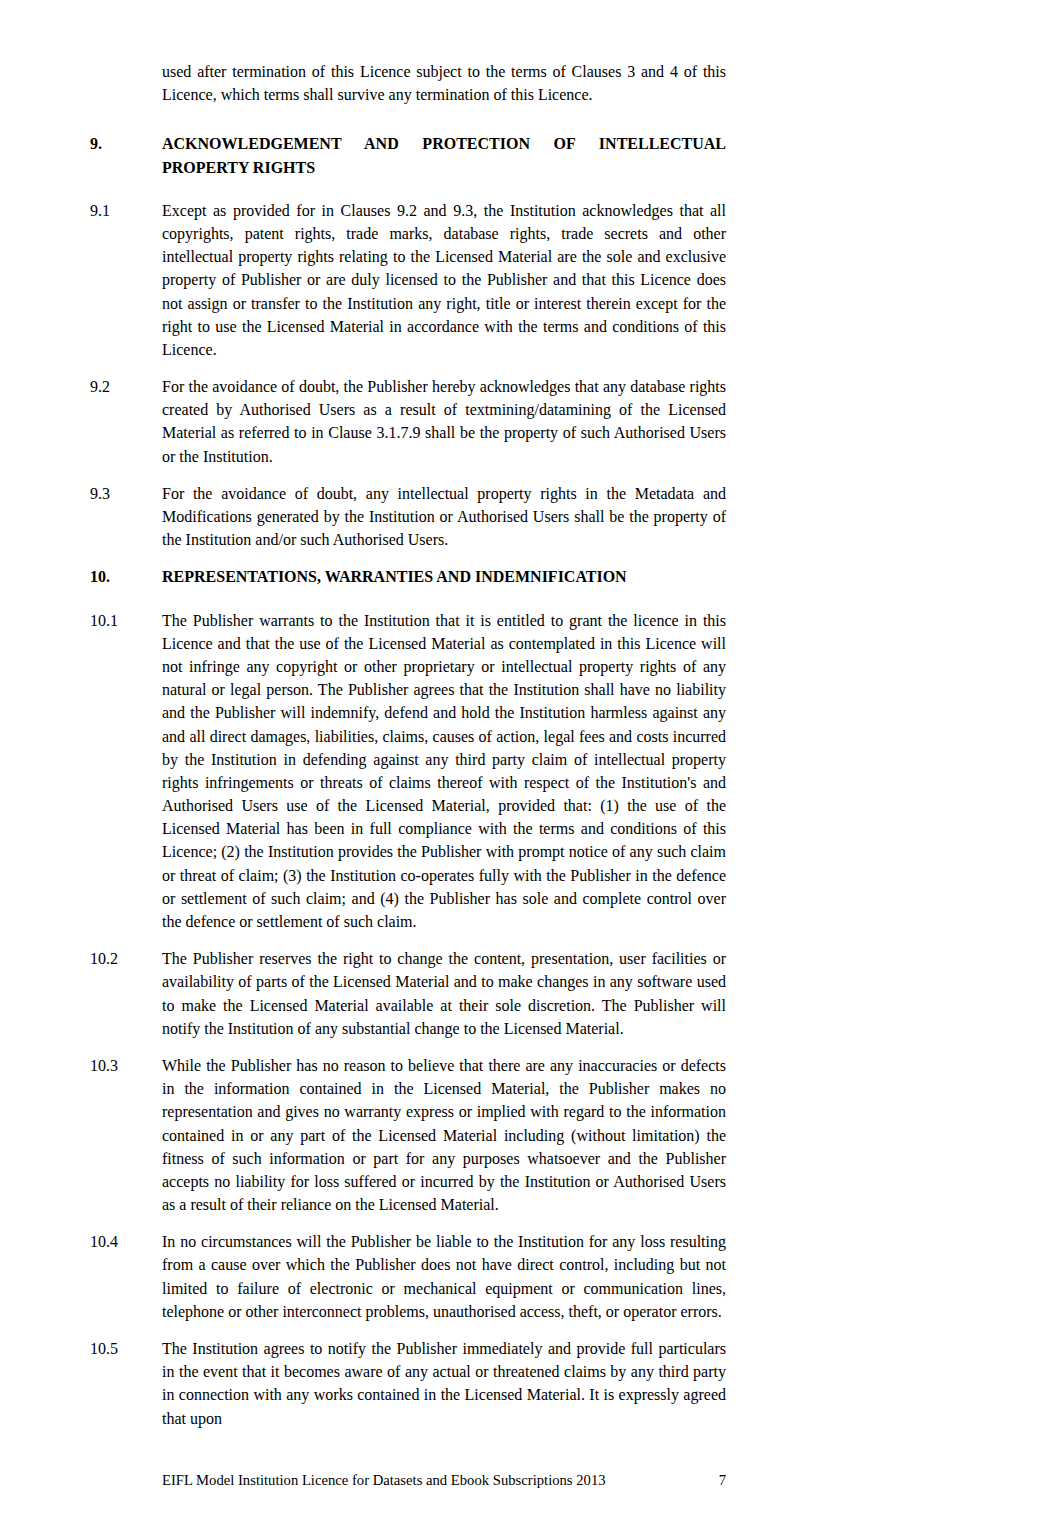used after termination of this Licence subject to the terms of Clauses 3 and 4 of this Licence, which terms shall survive any termination of this Licence.
9.
Acknowledgement and Protection of Intellectual Property Rights
9.1
Except as provided for in Clauses 9.2 and 9.3, the Institution acknowledges that all copyrights, patent rights, trade marks, database rights, trade secrets and other intellectual property rights relating to the Licensed Material are the sole and exclusive property of Publisher or are duly licensed to the Publisher and that this Licence does not assign or transfer to the Institution any right, title or interest therein except for the right to use the Licensed Material in accordance with the terms and conditions of this Licence.
9.2
For the avoidance of doubt, the Publisher hereby acknowledges that any database rights created by Authorised Users as a result of textmining/datamining of the Licensed Material as referred to in Clause 3.1.7.9 shall be the property of such Authorised Users or the Institution.
9.3
For the avoidance of doubt, any intellectual property rights in the Metadata and Modifications generated by the Institution or Authorised Users shall be the property of the Institution and/or such Authorised Users.
10.
Representations, Warranties and Indemnification
10.1
The Publisher warrants to the Institution that it is entitled to grant the licence in this Licence and that the use of the Licensed Material as contemplated in this Licence will not infringe any copyright or other proprietary or intellectual property rights of any natural or legal person. The Publisher agrees that the Institution shall have no liability and the Publisher will indemnify, defend and hold the Institution harmless against any and all direct damages, liabilities, claims, causes of action, legal fees and costs incurred by the Institution in defending against any third party claim of intellectual property rights infringements or threats of claims thereof with respect of the Institution's and Authorised Users use of the Licensed Material, provided that: (1) the use of the Licensed Material has been in full compliance with the terms and conditions of this Licence; (2) the Institution provides the Publisher with prompt notice of any such claim or threat of claim; (3) the Institution co-operates fully with the Publisher in the defence or settlement of such claim; and (4) the Publisher has sole and complete control over the defence or settlement of such claim.
10.2
The Publisher reserves the right to change the content, presentation, user facilities or availability of parts of the Licensed Material and to make changes in any software used to make the Licensed Material available at their sole discretion. The Publisher will notify the Institution of any substantial change to the Licensed Material.
10.3
While the Publisher has no reason to believe that there are any inaccuracies or defects in the information contained in the Licensed Material, the Publisher makes no representation and gives no warranty express or implied with regard to the information contained in or any part of the Licensed Material including (without limitation) the fitness of such information or part for any purposes whatsoever and the Publisher accepts no liability for loss suffered or incurred by the Institution or Authorised Users as a result of their reliance on the Licensed Material.
10.4
In no circumstances will the Publisher be liable to the Institution for any loss resulting from a cause over which the Publisher does not have direct control, including but not limited to failure of electronic or mechanical equipment or communication lines, telephone or other interconnect problems, unauthorised access, theft, or operator errors.
10.5
The Institution agrees to notify the Publisher immediately and provide full particulars in the event that it becomes aware of any actual or threatened claims by any third party in connection with any works contained in the Licensed Material. It is expressly agreed that upon
EIFL Model Institution Licence for Datasets and Ebook Subscriptions 2013
7